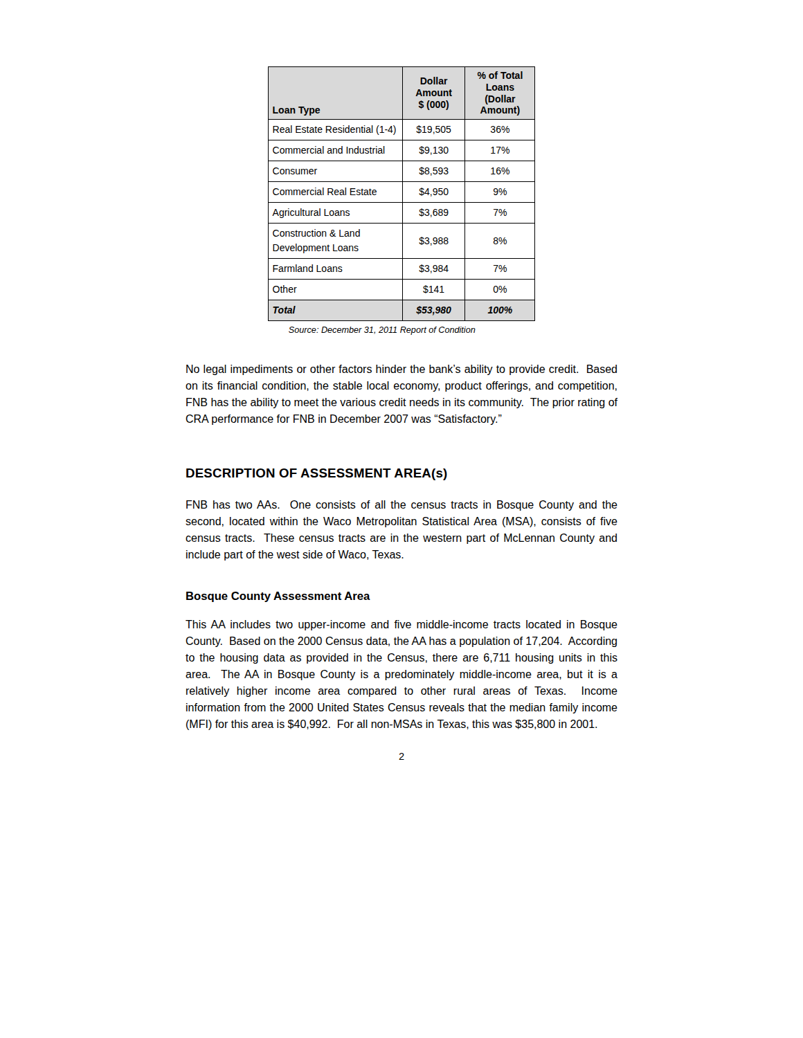| Loan Type | Dollar Amount $ (000) | % of Total Loans (Dollar Amount) |
| --- | --- | --- |
| Real Estate Residential (1-4) | $19,505 | 36% |
| Commercial and Industrial | $9,130 | 17% |
| Consumer | $8,593 | 16% |
| Commercial Real Estate | $4,950 | 9% |
| Agricultural Loans | $3,689 | 7% |
| Construction & Land Development Loans | $3,988 | 8% |
| Farmland Loans | $3,984 | 7% |
| Other | $141 | 0% |
| Total | $53,980 | 100% |
Source: December 31, 2011 Report of Condition
No legal impediments or other factors hinder the bank’s ability to provide credit. Based on its financial condition, the stable local economy, product offerings, and competition, FNB has the ability to meet the various credit needs in its community. The prior rating of CRA performance for FNB in December 2007 was “Satisfactory.”
DESCRIPTION OF ASSESSMENT AREA(s)
FNB has two AAs. One consists of all the census tracts in Bosque County and the second, located within the Waco Metropolitan Statistical Area (MSA), consists of five census tracts. These census tracts are in the western part of McLennan County and include part of the west side of Waco, Texas.
Bosque County Assessment Area
This AA includes two upper-income and five middle-income tracts located in Bosque County. Based on the 2000 Census data, the AA has a population of 17,204. According to the housing data as provided in the Census, there are 6,711 housing units in this area. The AA in Bosque County is a predominately middle-income area, but it is a relatively higher income area compared to other rural areas of Texas. Income information from the 2000 United States Census reveals that the median family income (MFI) for this area is $40,992. For all non-MSAs in Texas, this was $35,800 in 2001.
2